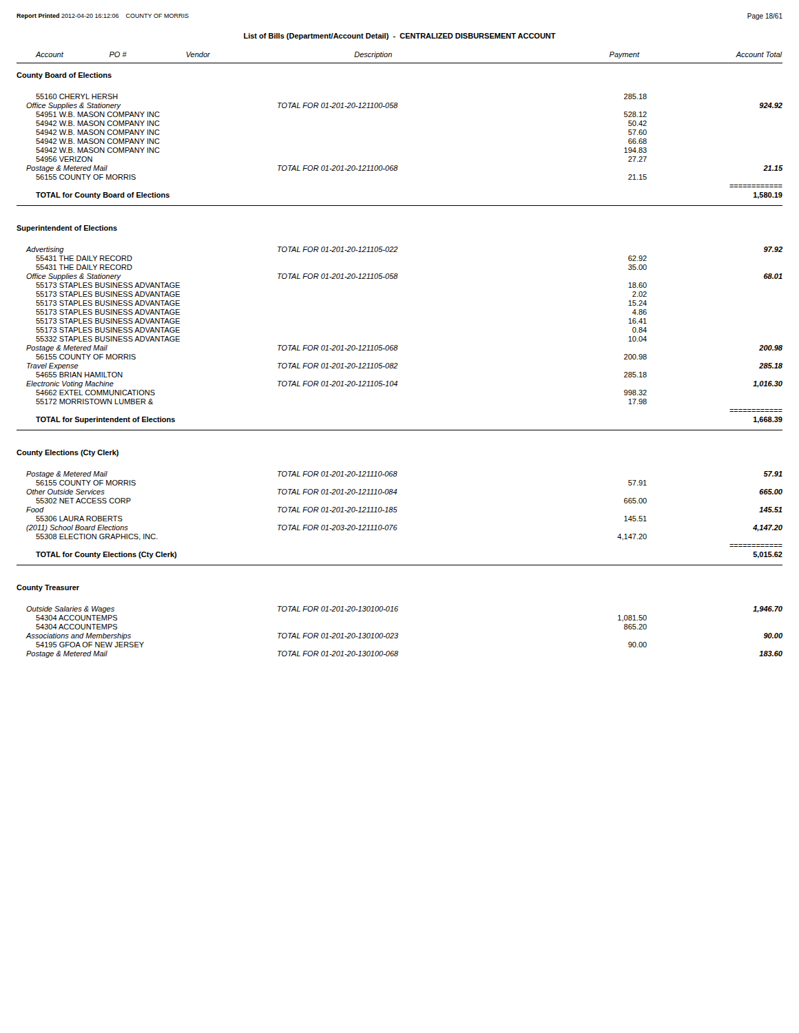Report Printed 2012-04-20 16:12:06 COUNTY OF MORRIS Page 18/61
List of Bills (Department/Account Detail) - CENTRALIZED DISBURSEMENT ACCOUNT
| Account | PO # | Vendor | Description | Payment | Account Total |
County Board of Elections
| 55160 CHERYL HERSH | | 285.18 | |
| Office Supplies & Stationery | TOTAL FOR 01-201-20-121100-058 | | 924.92 |
| 54951 W.B. MASON COMPANY INC | | 528.12 | |
| 54942 W.B. MASON COMPANY INC | | 50.42 | |
| 54942 W.B. MASON COMPANY INC | | 57.60 | |
| 54942 W.B. MASON COMPANY INC | | 66.68 | |
| 54942 W.B. MASON COMPANY INC | | 194.83 | |
| 54956 VERIZON | | 27.27 | |
| Postage & Metered Mail | TOTAL FOR 01-201-20-121100-068 | | 21.15 |
| 56155 COUNTY OF MORRIS | | 21.15 | |
| | | | ============ |
| TOTAL for County Board of Elections | | | 1,580.19 |
Superintendent of Elections
| Advertising | TOTAL FOR 01-201-20-121105-022 | | 97.92 |
| 55431 THE DAILY RECORD | | 62.92 | |
| 55431 THE DAILY RECORD | | 35.00 | |
| Office Supplies & Stationery | TOTAL FOR 01-201-20-121105-058 | | 68.01 |
| 55173 STAPLES BUSINESS ADVANTAGE | | 18.60 | |
| 55173 STAPLES BUSINESS ADVANTAGE | | 2.02 | |
| 55173 STAPLES BUSINESS ADVANTAGE | | 15.24 | |
| 55173 STAPLES BUSINESS ADVANTAGE | | 4.86 | |
| 55173 STAPLES BUSINESS ADVANTAGE | | 16.41 | |
| 55173 STAPLES BUSINESS ADVANTAGE | | 0.84 | |
| 55332 STAPLES BUSINESS ADVANTAGE | | 10.04 | |
| Postage & Metered Mail | TOTAL FOR 01-201-20-121105-068 | | 200.98 |
| 56155 COUNTY OF MORRIS | | 200.98 | |
| Travel Expense | TOTAL FOR 01-201-20-121105-082 | | 285.18 |
| 54655 BRIAN HAMILTON | | 285.18 | |
| Electronic Voting Machine | TOTAL FOR 01-201-20-121105-104 | | 1,016.30 |
| 54662 EXTEL COMMUNICATIONS | | 998.32 | |
| 55172 MORRISTOWN LUMBER & | | 17.98 | |
| | | | ============ |
| TOTAL for Superintendent of Elections | | | 1,668.39 |
County Elections (Cty Clerk)
| Postage & Metered Mail | TOTAL FOR 01-201-20-121110-068 | | 57.91 |
| 56155 COUNTY OF MORRIS | | 57.91 | |
| Other Outside Services | TOTAL FOR 01-201-20-121110-084 | | 665.00 |
| 55302 NET ACCESS CORP | | 665.00 | |
| Food | TOTAL FOR 01-201-20-121110-185 | | 145.51 |
| 55306 LAURA ROBERTS | | 145.51 | |
| (2011) School Board Elections | TOTAL FOR 01-203-20-121110-076 | | 4,147.20 |
| 55308 ELECTION GRAPHICS, INC. | | 4,147.20 | |
| | | | ============ |
| TOTAL for County Elections (Cty Clerk) | | | 5,015.62 |
County Treasurer
| Outside Salaries & Wages | TOTAL FOR 01-201-20-130100-016 | | 1,946.70 |
| 54304 ACCOUNTEMPS | | 1,081.50 | |
| 54304 ACCOUNTEMPS | | 865.20 | |
| Associations and Memberships | TOTAL FOR 01-201-20-130100-023 | | 90.00 |
| 54195 GFOA OF NEW JERSEY | | 90.00 | |
| Postage & Metered Mail | TOTAL FOR 01-201-20-130100-068 | | 183.60 |